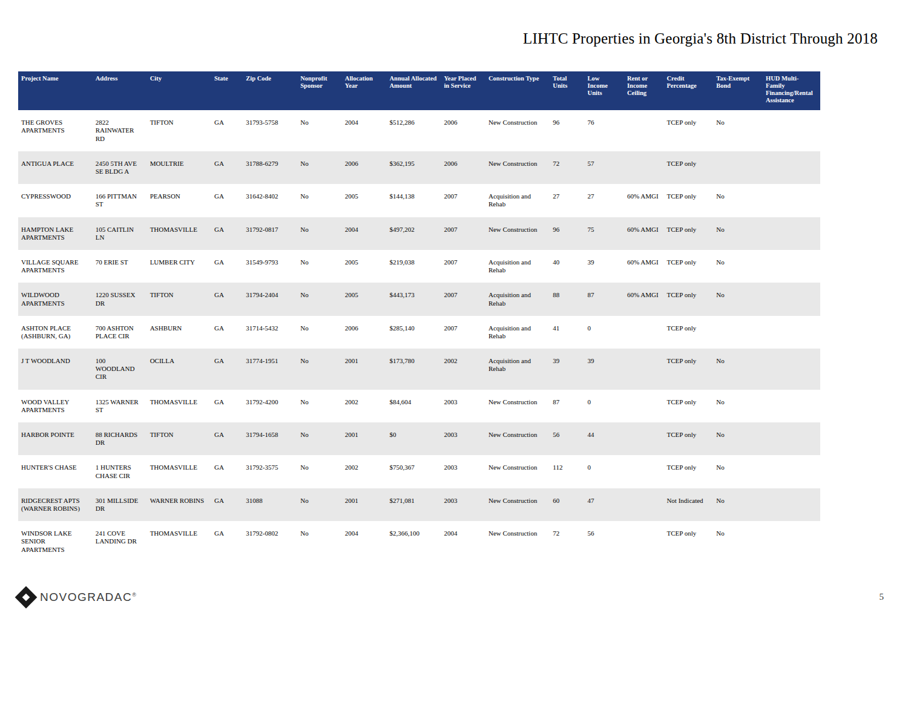LIHTC Properties in Georgia's 8th District Through 2018
| Project Name | Address | City | State | Zip Code | Nonprofit Sponsor | Allocation Year | Annual Allocated Amount | Year Placed in Service | Construction Type | Total Units | Low Income Units | Rent or Income Ceiling | Credit Percentage | Tax-Exempt Bond | HUD Multi-Family Financing/Rental Assistance |
| --- | --- | --- | --- | --- | --- | --- | --- | --- | --- | --- | --- | --- | --- | --- | --- |
| THE GROVES APARTMENTS | 2822 RAINWATER RD | TIFTON | GA | 31793-5758 | No | 2004 | $512,286 | 2006 | New Construction | 96 | 76 | | TCEP only | No | |
| ANTIGUA PLACE | 2450 5TH AVE SE BLDG A | MOULTRIE | GA | 31788-6279 | No | 2006 | $362,195 | 2006 | New Construction | 72 | 57 | | TCEP only | | |
| CYPRESSWOOD | 166 PITTMAN ST | PEARSON | GA | 31642-8402 | No | 2005 | $144,138 | 2007 | Acquisition and Rehab | 27 | 27 | 60% AMGI | TCEP only | No | |
| HAMPTON LAKE APARTMENTS | 105 CAITLIN LN | THOMASVILLE | GA | 31792-0817 | No | 2004 | $497,202 | 2007 | New Construction | 96 | 75 | 60% AMGI | TCEP only | No | |
| VILLAGE SQUARE APARTMENTS | 70 ERIE ST | LUMBER CITY | GA | 31549-9793 | No | 2005 | $219,038 | 2007 | Acquisition and Rehab | 40 | 39 | 60% AMGI | TCEP only | No | |
| WILDWOOD APARTMENTS | 1220 SUSSEX DR | TIFTON | GA | 31794-2404 | No | 2005 | $443,173 | 2007 | Acquisition and Rehab | 88 | 87 | 60% AMGI | TCEP only | No | |
| ASHTON PLACE (ASHBURN, GA) | 700 ASHTON PLACE CIR | ASHBURN | GA | 31714-5432 | No | 2006 | $285,140 | 2007 | Acquisition and Rehab | 41 | 0 | | TCEP only | | |
| J T WOODLAND | 100 WOODLAND CIR | OCILLA | GA | 31774-1951 | No | 2001 | $173,780 | 2002 | Acquisition and Rehab | 39 | 39 | | TCEP only | No | |
| WOOD VALLEY APARTMENTS | 1325 WARNER ST | THOMASVILLE | GA | 31792-4200 | No | 2002 | $84,604 | 2003 | New Construction | 87 | 0 | | TCEP only | No | |
| HARBOR POINTE | 88 RICHARDS DR | TIFTON | GA | 31794-1658 | No | 2001 | $0 | 2003 | New Construction | 56 | 44 | | TCEP only | No | |
| HUNTER'S CHASE | 1 HUNTERS CHASE CIR | THOMASVILLE | GA | 31792-3575 | No | 2002 | $750,367 | 2003 | New Construction | 112 | 0 | | TCEP only | No | |
| RIDGECREST APTS (WARNER ROBINS) | 301 MILLSIDE DR | WARNER ROBINS | GA | 31088 | No | 2001 | $271,081 | 2003 | New Construction | 60 | 47 | | Not Indicated | No | |
| WINDSOR LAKE SENIOR APARTMENTS | 241 COVE LANDING DR | THOMASVILLE | GA | 31792-0802 | No | 2004 | $2,366,100 | 2004 | New Construction | 72 | 56 | | TCEP only | No | |
NOVOGRADAC®
5